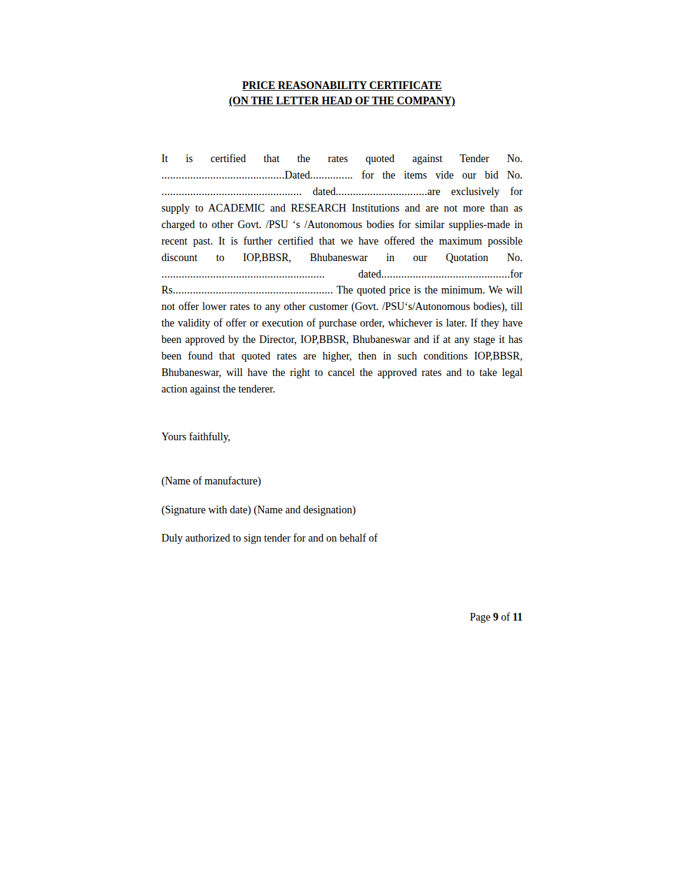PRICE REASONABILITY CERTIFICATE
(ON THE LETTER HEAD OF THE COMPANY)
It is certified that the rates quoted against Tender No. ........................................... Dated............... for the items vide our bid No. ................................................. dated................................ are exclusively for supply to ACADEMIC and RESEARCH Institutions and are not more than as charged to other Govt. /PSU ‘s /Autonomous bodies for similar supplies-made in recent past. It is further certified that we have offered the maximum possible discount to IOP,BBSR, Bhubaneswar in our Quotation No. ......................................................... dated............................................. for Rs........................................................ The quoted price is the minimum. We will not offer lower rates to any other customer (Govt. /PSU‘s/Autonomous bodies), till the validity of offer or execution of purchase order, whichever is later. If they have been approved by the Director, IOP,BBSR, Bhubaneswar and if at any stage it has been found that quoted rates are higher, then in such conditions IOP,BBSR, Bhubaneswar, will have the right to cancel the approved rates and to take legal action against the tenderer.
Yours faithfully,
(Name of manufacture)
(Signature with date) (Name and designation)
Duly authorized to sign tender for and on behalf of
Page 9 of 11